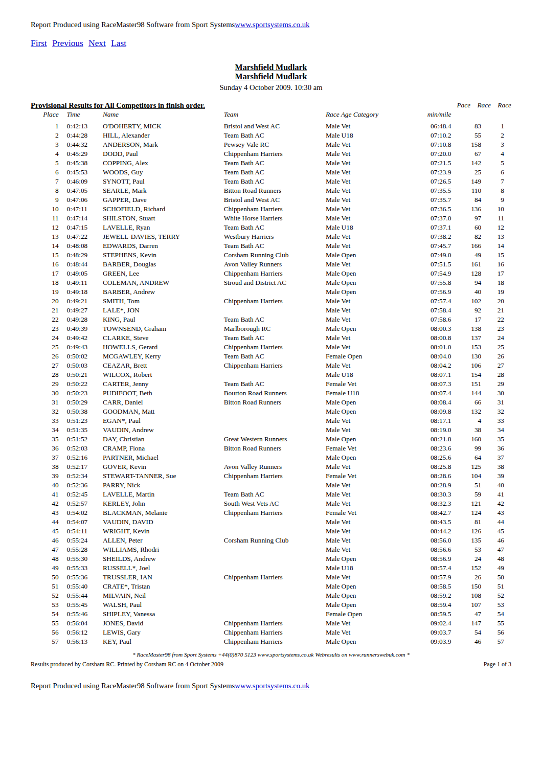Report Produced using RaceMaster98 Software from Sport Systemswww.sportsystems.co.uk
First Previous Next Last
Marshfield Mudlark
Marshfield Mudlark
Sunday 4 October 2009. 10:30 am
Provisional Results for All Competitors in finish order. Pace Race Race
| Place | Time | Name | Team | Race Age Category | min/mile | | |
| --- | --- | --- | --- | --- | --- | --- | --- |
| 1 | 0:42:13 | O'DOHERTY, MICK | Bristol and West AC | Male Vet | 06:48.4 | 83 | 1 |
| 2 | 0:44:28 | HILL, Alexander | Team Bath AC | Male U18 | 07:10.2 | 55 | 2 |
| 3 | 0:44:32 | ANDERSON, Mark | Pewsey Vale RC | Male Vet | 07:10.8 | 158 | 3 |
| 4 | 0:45:29 | DODD, Paul | Chippenham Harriers | Male Vet | 07:20.0 | 67 | 4 |
| 5 | 0:45:38 | COPPING, Alex | Team Bath AC | Male Vet | 07:21.5 | 142 | 5 |
| 6 | 0:45:53 | WOODS, Guy | Team Bath AC | Male Vet | 07:23.9 | 25 | 6 |
| 7 | 0:46:09 | SYNOTT, Paul | Team Bath AC | Male Vet | 07:26.5 | 149 | 7 |
| 8 | 0:47:05 | SEARLE, Mark | Bitton Road Runners | Male Vet | 07:35.5 | 110 | 8 |
| 9 | 0:47:06 | GAPPER, Dave | Bristol and West AC | Male Vet | 07:35.7 | 84 | 9 |
| 10 | 0:47:11 | SCHOFIELD, Richard | Chippenham Harriers | Male Vet | 07:36.5 | 136 | 10 |
| 11 | 0:47:14 | SHILSTON, Stuart | White Horse Harriers | Male Vet | 07:37.0 | 97 | 11 |
| 12 | 0:47:15 | LAVELLE, Ryan | Team Bath AC | Male U18 | 07:37.1 | 60 | 12 |
| 13 | 0:47:22 | JEWELL-DAVIES, TERRY | Westbury Harriers | Male Vet | 07:38.2 | 82 | 13 |
| 14 | 0:48:08 | EDWARDS, Darren | Team Bath AC | Male Vet | 07:45.7 | 166 | 14 |
| 15 | 0:48:29 | STEPHENS, Kevin | Corsham Running Club | Male Open | 07:49.0 | 49 | 15 |
| 16 | 0:48:44 | BARBER, Douglas | Avon Valley Runners | Male Vet | 07:51.5 | 161 | 16 |
| 17 | 0:49:05 | GREEN, Lee | Chippenham Harriers | Male Open | 07:54.9 | 128 | 17 |
| 18 | 0:49:11 | COLEMAN, ANDREW | Stroud and District AC | Male Open | 07:55.8 | 94 | 18 |
| 19 | 0:49:18 | BARBER, Andrew | | Male Open | 07:56.9 | 40 | 19 |
| 20 | 0:49:21 | SMITH, Tom | Chippenham Harriers | Male Vet | 07:57.4 | 102 | 20 |
| 21 | 0:49:27 | LALE*, JON | | Male Vet | 07:58.4 | 92 | 21 |
| 22 | 0:49:28 | KING, Paul | Team Bath AC | Male Vet | 07:58.6 | 17 | 22 |
| 23 | 0:49:39 | TOWNSEND, Graham | Marlborough RC | Male Open | 08:00.3 | 138 | 23 |
| 24 | 0:49:42 | CLARKE, Steve | Team Bath AC | Male Vet | 08:00.8 | 137 | 24 |
| 25 | 0:49:43 | HOWELLS, Gerard | Chippenham Harriers | Male Vet | 08:01.0 | 153 | 25 |
| 26 | 0:50:02 | MCGAWLEY, Kerry | Team Bath AC | Female Open | 08:04.0 | 130 | 26 |
| 27 | 0:50:03 | CEAZAR, Brett | Chippenham Harriers | Male Vet | 08:04.2 | 106 | 27 |
| 28 | 0:50:21 | WILCOX, Robert | | Male U18 | 08:07.1 | 154 | 28 |
| 29 | 0:50:22 | CARTER, Jenny | Team Bath AC | Female Vet | 08:07.3 | 151 | 29 |
| 30 | 0:50:23 | PUDIFOOT, Beth | Bourton Road Runners | Female U18 | 08:07.4 | 144 | 30 |
| 31 | 0:50:29 | CARR, Daniel | Bitton Road Runners | Male Open | 08:08.4 | 66 | 31 |
| 32 | 0:50:38 | GOODMAN, Matt | | Male Open | 08:09.8 | 132 | 32 |
| 33 | 0:51:23 | EGAN*, Paul | | Male Vet | 08:17.1 | 4 | 33 |
| 34 | 0:51:35 | VAUDIN, Andrew | | Male Vet | 08:19.0 | 38 | 34 |
| 35 | 0:51:52 | DAY, Christian | Great Western Runners | Male Open | 08:21.8 | 160 | 35 |
| 36 | 0:52:03 | CRAMP, Fiona | Bitton Road Runners | Female Vet | 08:23.6 | 99 | 36 |
| 37 | 0:52:16 | PARTNER, Michael | | Male Open | 08:25.6 | 64 | 37 |
| 38 | 0:52:17 | GOVER, Kevin | Avon Valley Runners | Male Vet | 08:25.8 | 125 | 38 |
| 39 | 0:52:34 | STEWART-TANNER, Sue | Chippenham Harriers | Female Vet | 08:28.6 | 104 | 39 |
| 40 | 0:52:36 | PARRY, Nick | | Male Vet | 08:28.9 | 51 | 40 |
| 41 | 0:52:45 | LAVELLE, Martin | Team Bath AC | Male Vet | 08:30.3 | 59 | 41 |
| 42 | 0:52:57 | KERLEY, John | South West Vets AC | Male Vet | 08:32.3 | 121 | 42 |
| 43 | 0:54:02 | BLACKMAN, Melanie | Chippenham Harriers | Female Vet | 08:42.7 | 124 | 43 |
| 44 | 0:54:07 | VAUDIN, DAVID | | Male Vet | 08:43.5 | 81 | 44 |
| 45 | 0:54:11 | WRIGHT, Kevin | | Male Vet | 08:44.2 | 126 | 45 |
| 46 | 0:55:24 | ALLEN, Peter | Corsham Running Club | Male Vet | 08:56.0 | 135 | 46 |
| 47 | 0:55:28 | WILLIAMS, Rhodri | | Male Vet | 08:56.6 | 53 | 47 |
| 48 | 0:55:30 | SHEILDS, Andrew | | Male Open | 08:56.9 | 24 | 48 |
| 49 | 0:55:33 | RUSSELL*, Joel | | Male U18 | 08:57.4 | 152 | 49 |
| 50 | 0:55:36 | TRUSSLER, IAN | Chippenham Harriers | Male Vet | 08:57.9 | 26 | 50 |
| 51 | 0:55:40 | CRATE*, Tristan | | Male Open | 08:58.5 | 150 | 51 |
| 52 | 0:55:44 | MILVAIN, Neil | | Male Open | 08:59.2 | 108 | 52 |
| 53 | 0:55:45 | WALSH, Paul | | Male Open | 08:59.4 | 107 | 53 |
| 54 | 0:55:46 | SHIPLEY, Vanessa | | Female Open | 08:59.5 | 47 | 54 |
| 55 | 0:56:04 | JONES, David | Chippenham Harriers | Male Vet | 09:02.4 | 147 | 55 |
| 56 | 0:56:12 | LEWIS, Gary | Chippenham Harriers | Male Vet | 09:03.7 | 54 | 56 |
| 57 | 0:56:13 | KEY, Paul | Chippenham Harriers | Male Open | 09:03.9 | 46 | 57 |
* RaceMaster98 from Sport Systems +44(0)870 5123 www.sportsystems.co.uk Webresults on www.runnerswebuk.com *
Results produced by Corsham RC. Printed by Corsham RC on 4 October 2009 Page 1 of 3
Report Produced using RaceMaster98 Software from Sport Systemswww.sportsystems.co.uk